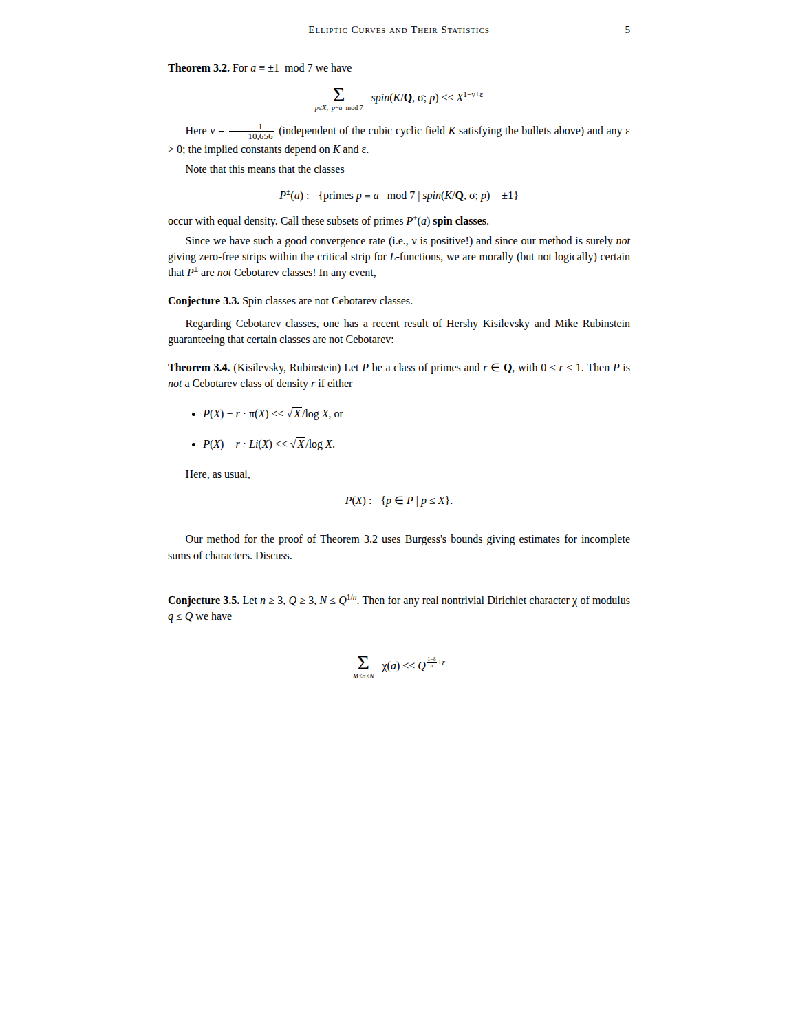Elliptic Curves and Their Statistics 5
Theorem 3.2. For a ≡ ±1 mod 7 we have
Σ p≤X; p≡a mod 7 spin(K/Q, σ; p) << X1−ν+ε
Here ν = 110,656 (independent of the cubic cyclic field K satisfying the bullets above) and any ε > 0; the implied constants depend on K and ε.
Note that this means that the classes
P±(a) := {primes p ≡ a mod 7 | spin(K/Q, σ; p) = ±1}
occur with equal density. Call these subsets of primes P±(a) spin classes.
Since we have such a good convergence rate (i.e., ν is positive!) and since our method is surely not giving zero-free strips within the critical strip for L-functions, we are morally (but not logically) certain that P± are not Cebotarev classes! In any event,
Conjecture 3.3. Spin classes are not Cebotarev classes.
Regarding Cebotarev classes, one has a recent result of Hershy Kisilevsky and Mike Rubinstein guaranteeing that certain classes are not Cebotarev:
Theorem 3.4. (Kisilevsky, Rubinstein) Let P be a class of primes and r ∈ Q, with 0 ≤ r ≤ 1. Then P is not a Cebotarev class of density r if either
P(X) − r · π(X) << √X/log X, or
P(X) − r · Li(X) << √X/log X.
Here, as usual,
P(X) := {p ∈ P | p ≤ X}.
Our method for the proof of Theorem 3.2 uses Burgess's bounds giving estimates for incomplete sums of characters. Discuss.
Conjecture 3.5. Let n ≥ 3, Q ≥ 3, N ≤ Q1/n. Then for any real nontrivial Dirichlet character χ of modulus q ≤ Q we have
Σ M<a≤N χ(a) << Q1−δ n+ε